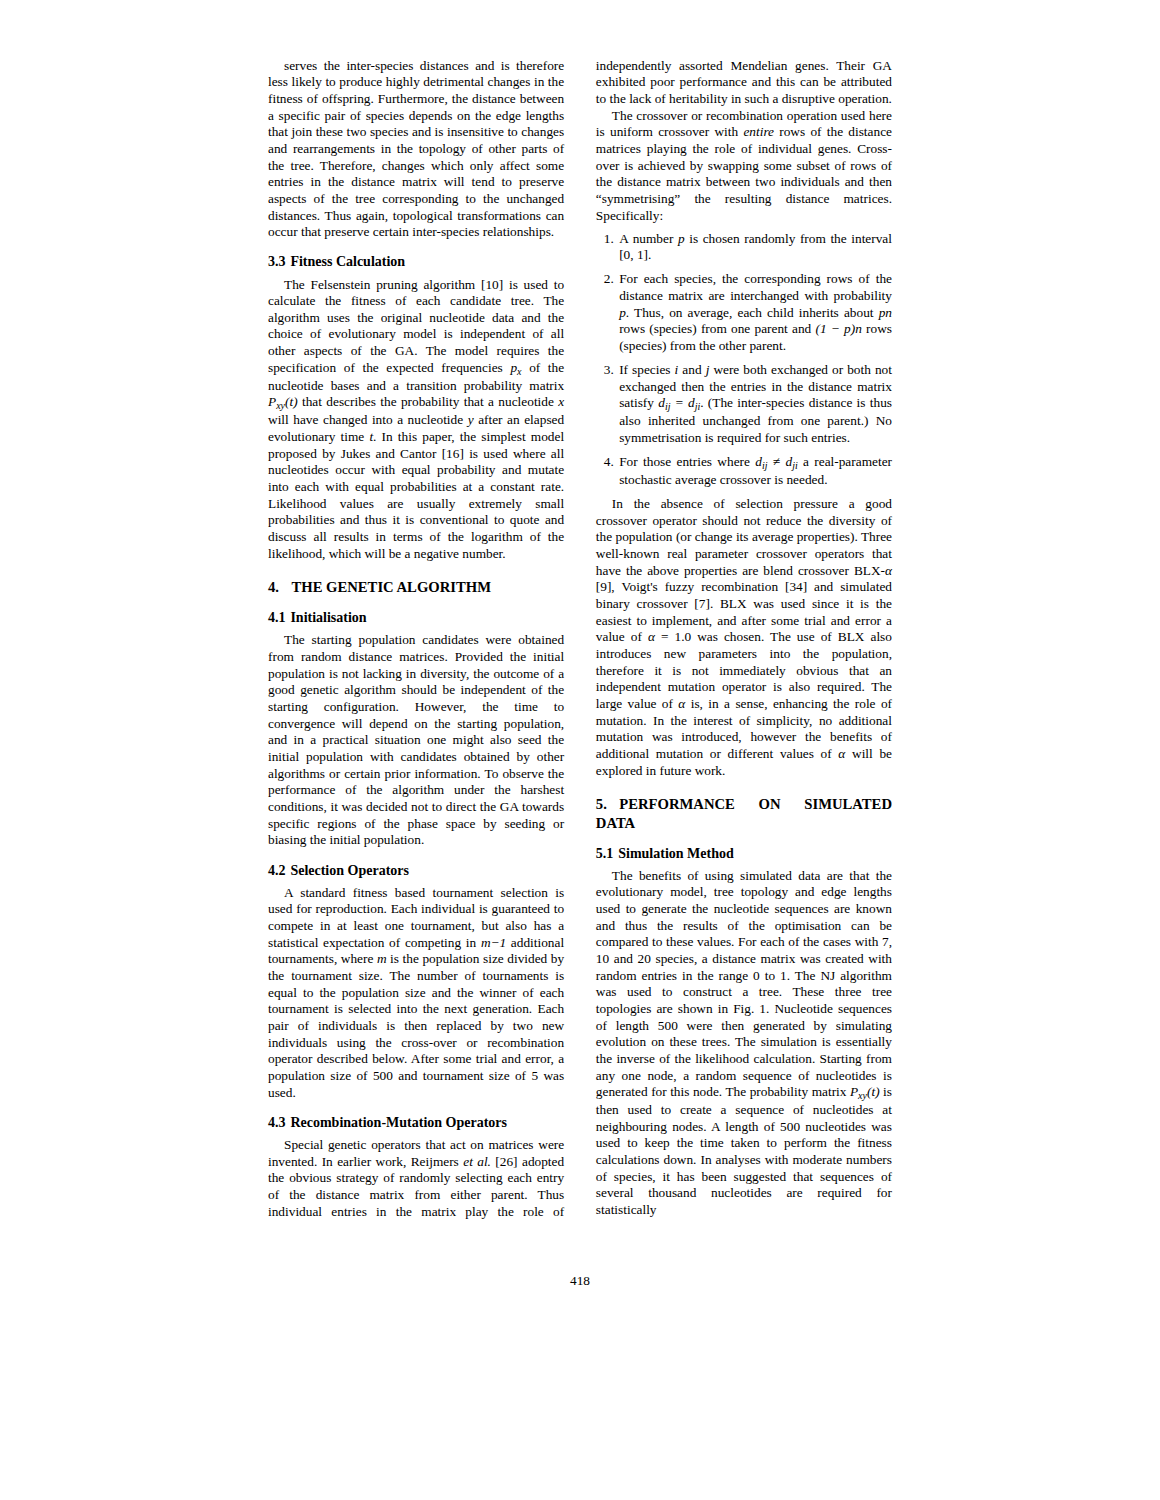serves the inter-species distances and is therefore less likely to produce highly detrimental changes in the fitness of offspring. Furthermore, the distance between a specific pair of species depends on the edge lengths that join these two species and is insensitive to changes and rearrangements in the topology of other parts of the tree. Therefore, changes which only affect some entries in the distance matrix will tend to preserve aspects of the tree corresponding to the unchanged distances. Thus again, topological transformations can occur that preserve certain inter-species relationships.
3.3 Fitness Calculation
The Felsenstein pruning algorithm [10] is used to calculate the fitness of each candidate tree. The algorithm uses the original nucleotide data and the choice of evolutionary model is independent of all other aspects of the GA. The model requires the specification of the expected frequencies px of the nucleotide bases and a transition probability matrix Pxy(t) that describes the probability that a nucleotide x will have changed into a nucleotide y after an elapsed evolutionary time t. In this paper, the simplest model proposed by Jukes and Cantor [16] is used where all nucleotides occur with equal probability and mutate into each with equal probabilities at a constant rate. Likelihood values are usually extremely small probabilities and thus it is conventional to quote and discuss all results in terms of the logarithm of the likelihood, which will be a negative number.
4. THE GENETIC ALGORITHM
4.1 Initialisation
The starting population candidates were obtained from random distance matrices. Provided the initial population is not lacking in diversity, the outcome of a good genetic algorithm should be independent of the starting configuration. However, the time to convergence will depend on the starting population, and in a practical situation one might also seed the initial population with candidates obtained by other algorithms or certain prior information. To observe the performance of the algorithm under the harshest conditions, it was decided not to direct the GA towards specific regions of the phase space by seeding or biasing the initial population.
4.2 Selection Operators
A standard fitness based tournament selection is used for reproduction. Each individual is guaranteed to compete in at least one tournament, but also has a statistical expectation of competing in m−1 additional tournaments, where m is the population size divided by the tournament size. The number of tournaments is equal to the population size and the winner of each tournament is selected into the next generation. Each pair of individuals is then replaced by two new individuals using the cross-over or recombination operator described below. After some trial and error, a population size of 500 and tournament size of 5 was used.
4.3 Recombination-Mutation Operators
Special genetic operators that act on matrices were invented. In earlier work, Reijmers et al. [26] adopted the obvious strategy of randomly selecting each entry of the distance matrix from either parent. Thus individual entries in the matrix play the role of independently assorted Mendelian genes. Their GA exhibited poor performance and this can be attributed to the lack of heritability in such a disruptive operation.
The crossover or recombination operation used here is uniform crossover with entire rows of the distance matrices playing the role of individual genes. Cross-over is achieved by swapping some subset of rows of the distance matrix between two individuals and then “symmetrising” the resulting distance matrices. Specifically:
A number p is chosen randomly from the interval [0, 1].
For each species, the corresponding rows of the distance matrix are interchanged with probability p. Thus, on average, each child inherits about pn rows (species) from one parent and (1 − p)n rows (species) from the other parent.
If species i and j were both exchanged or both not exchanged then the entries in the distance matrix satisfy dij = dji. (The inter-species distance is thus also inherited unchanged from one parent.) No symmetrisation is required for such entries.
For those entries where dij ≠ dji a real-parameter stochastic average crossover is needed.
In the absence of selection pressure a good crossover operator should not reduce the diversity of the population (or change its average properties). Three well-known real parameter crossover operators that have the above properties are blend crossover BLX-α [9], Voigt's fuzzy recombination [34] and simulated binary crossover [7]. BLX was used since it is the easiest to implement, and after some trial and error a value of α = 1.0 was chosen. The use of BLX also introduces new parameters into the population, therefore it is not immediately obvious that an independent mutation operator is also required. The large value of α is, in a sense, enhancing the role of mutation. In the interest of simplicity, no additional mutation was introduced, however the benefits of additional mutation or different values of α will be explored in future work.
5. PERFORMANCE ON SIMULATED DATA
5.1 Simulation Method
The benefits of using simulated data are that the evolutionary model, tree topology and edge lengths used to generate the nucleotide sequences are known and thus the results of the optimisation can be compared to these values. For each of the cases with 7, 10 and 20 species, a distance matrix was created with random entries in the range 0 to 1. The NJ algorithm was used to construct a tree. These three tree topologies are shown in Fig. 1. Nucleotide sequences of length 500 were then generated by simulating evolution on these trees. The simulation is essentially the inverse of the likelihood calculation. Starting from any one node, a random sequence of nucleotides is generated for this node. The probability matrix Pxy(t) is then used to create a sequence of nucleotides at neighbouring nodes. A length of 500 nucleotides was used to keep the time taken to perform the fitness calculations down. In analyses with moderate numbers of species, it has been suggested that sequences of several thousand nucleotides are required for statistically
418